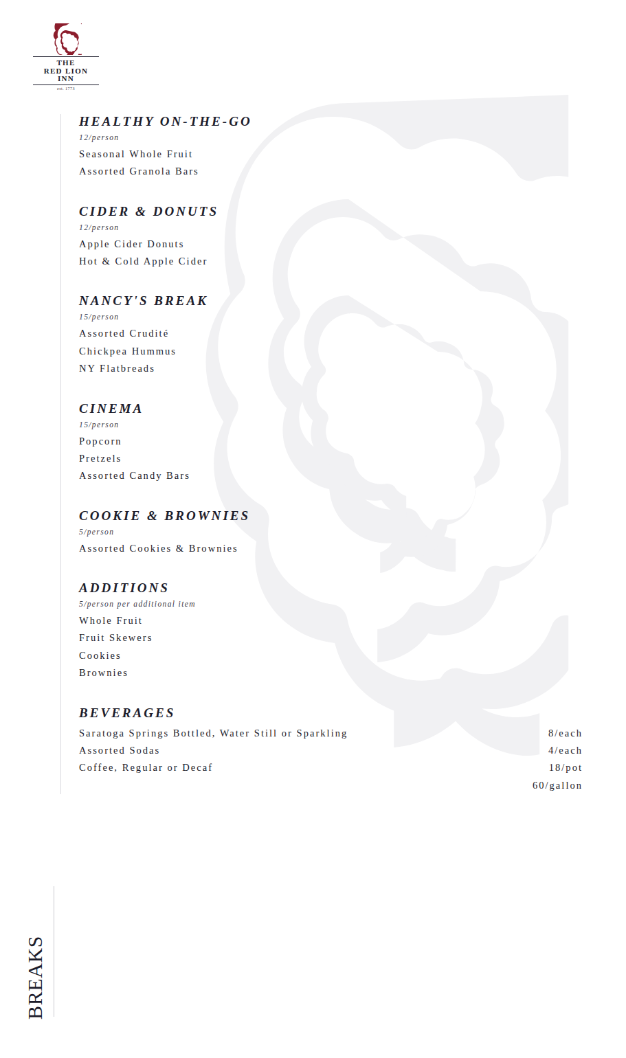THE RED LION INN
est. 1773
Healthy On-the-Go
12/person
Seasonal Whole Fruit
Assorted Granola Bars
Cider & Donuts
12/person
Apple Cider Donuts
Hot & Cold Apple Cider
Nancy's Break
15/person
Assorted Crudité
Chickpea Hummus
NY Flatbreads
Cinema
15/person
Popcorn
Pretzels
Assorted Candy Bars
Cookie & Brownies
5/person
Assorted Cookies & Brownies
Additions
5/person per additional item
Whole Fruit
Fruit Skewers
Cookies
Brownies
Beverages
Saratoga Springs Bottled, Water Still or Sparkling 8/each
Assorted Sodas 4/each
Coffee, Regular or Decaf 18/pot
60/gallon
BREAKS